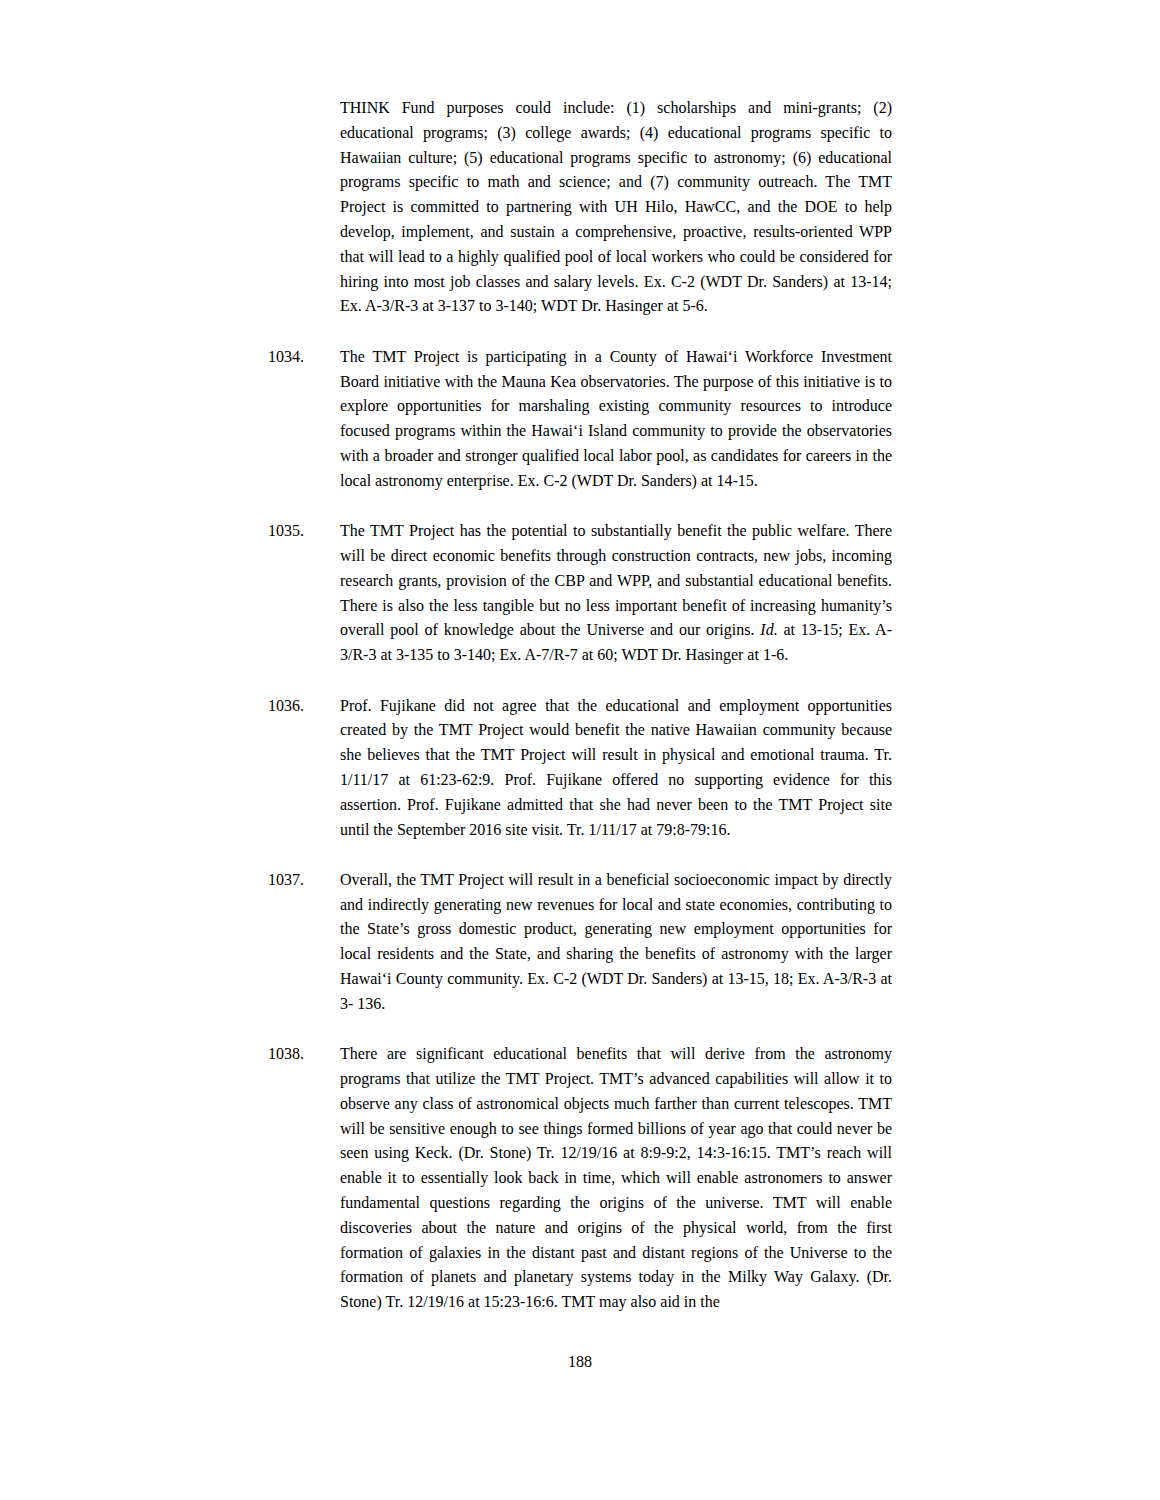THINK Fund purposes could include: (1) scholarships and mini-grants; (2) educational programs; (3) college awards; (4) educational programs specific to Hawaiian culture; (5) educational programs specific to astronomy; (6) educational programs specific to math and science; and (7) community outreach. The TMT Project is committed to partnering with UH Hilo, HawCC, and the DOE to help develop, implement, and sustain a comprehensive, proactive, results-oriented WPP that will lead to a highly qualified pool of local workers who could be considered for hiring into most job classes and salary levels. Ex. C-2 (WDT Dr. Sanders) at 13-14; Ex. A-3/R-3 at 3-137 to 3-140; WDT Dr. Hasinger at 5-6.
1034.
The TMT Project is participating in a County of Hawaiʻi Workforce Investment Board initiative with the Mauna Kea observatories. The purpose of this initiative is to explore opportunities for marshaling existing community resources to introduce focused programs within the Hawaiʻi Island community to provide the observatories with a broader and stronger qualified local labor pool, as candidates for careers in the local astronomy enterprise. Ex. C-2 (WDT Dr. Sanders) at 14-15.
1035.
The TMT Project has the potential to substantially benefit the public welfare. There will be direct economic benefits through construction contracts, new jobs, incoming research grants, provision of the CBP and WPP, and substantial educational benefits. There is also the less tangible but no less important benefit of increasing humanity’s overall pool of knowledge about the Universe and our origins. Id. at 13-15; Ex. A-3/R-3 at 3-135 to 3-140; Ex. A-7/R-7 at 60; WDT Dr. Hasinger at 1-6.
1036.
Prof. Fujikane did not agree that the educational and employment opportunities created by the TMT Project would benefit the native Hawaiian community because she believes that the TMT Project will result in physical and emotional trauma. Tr. 1/11/17 at 61:23-62:9. Prof. Fujikane offered no supporting evidence for this assertion. Prof. Fujikane admitted that she had never been to the TMT Project site until the September 2016 site visit. Tr. 1/11/17 at 79:8-79:16.
1037.
Overall, the TMT Project will result in a beneficial socioeconomic impact by directly and indirectly generating new revenues for local and state economies, contributing to the State’s gross domestic product, generating new employment opportunities for local residents and the State, and sharing the benefits of astronomy with the larger Hawaiʻi County community. Ex. C-2 (WDT Dr. Sanders) at 13-15, 18; Ex. A-3/R-3 at 3- 136.
1038.
There are significant educational benefits that will derive from the astronomy programs that utilize the TMT Project. TMT’s advanced capabilities will allow it to observe any class of astronomical objects much farther than current telescopes. TMT will be sensitive enough to see things formed billions of year ago that could never be seen using Keck. (Dr. Stone) Tr. 12/19/16 at 8:9-9:2, 14:3-16:15. TMT’s reach will enable it to essentially look back in time, which will enable astronomers to answer fundamental questions regarding the origins of the universe. TMT will enable discoveries about the nature and origins of the physical world, from the first formation of galaxies in the distant past and distant regions of the Universe to the formation of planets and planetary systems today in the Milky Way Galaxy. (Dr. Stone) Tr. 12/19/16 at 15:23-16:6. TMT may also aid in the
188